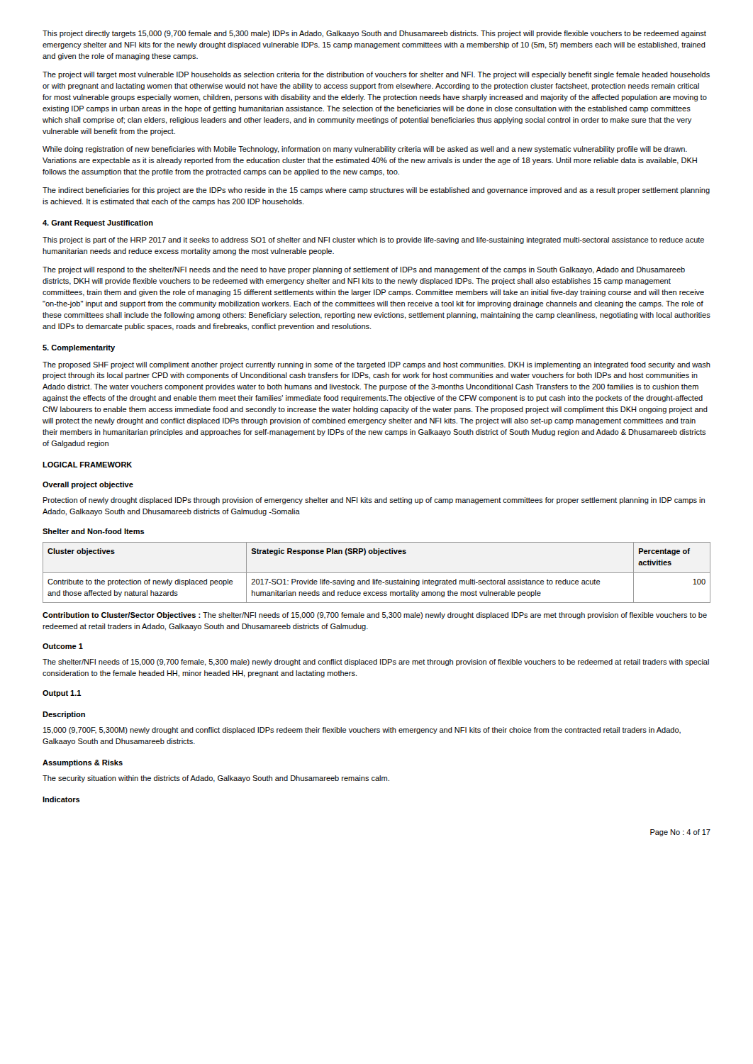This project directly targets 15,000 (9,700 female and 5,300 male) IDPs in Adado, Galkaayo South and Dhusamareeb districts. This project will provide flexible vouchers to be redeemed against emergency shelter and NFI kits for the newly drought displaced vulnerable IDPs. 15 camp management committees with a membership of 10 (5m, 5f) members each will be established, trained and given the role of managing these camps.
The project will target most vulnerable IDP households as selection criteria for the distribution of vouchers for shelter and NFI. The project will especially benefit single female headed households or with pregnant and lactating women that otherwise would not have the ability to access support from elsewhere. According to the protection cluster factsheet, protection needs remain critical for most vulnerable groups especially women, children, persons with disability and the elderly. The protection needs have sharply increased and majority of the affected population are moving to existing IDP camps in urban areas in the hope of getting humanitarian assistance. The selection of the beneficiaries will be done in close consultation with the established camp committees which shall comprise of; clan elders, religious leaders and other leaders, and in community meetings of potential beneficiaries thus applying social control in order to make sure that the very vulnerable will benefit from the project.
While doing registration of new beneficiaries with Mobile Technology, information on many vulnerability criteria will be asked as well and a new systematic vulnerability profile will be drawn. Variations are expectable as it is already reported from the education cluster that the estimated 40% of the new arrivals is under the age of 18 years. Until more reliable data is available, DKH follows the assumption that the profile from the protracted camps can be applied to the new camps, too.
The indirect beneficiaries for this project are the IDPs who reside in the 15 camps where camp structures will be established and governance improved and as a result proper settlement planning is achieved. It is estimated that each of the camps has 200 IDP households.
4. Grant Request Justification
This project is part of the HRP 2017 and it seeks to address SO1 of shelter and NFI cluster which is to provide life-saving and life-sustaining integrated multi-sectoral assistance to reduce acute humanitarian needs and reduce excess mortality among the most vulnerable people.
The project will respond to the shelter/NFI needs and the need to have proper planning of settlement of IDPs and management of the camps in South Galkaayo, Adado and Dhusamareeb districts, DKH will provide flexible vouchers to be redeemed with emergency shelter and NFI kits to the newly displaced IDPs. The project shall also establishes 15 camp management committees, train them and given the role of managing 15 different settlements within the larger IDP camps. Committee members will take an initial five-day training course and will then receive "on-the-job" input and support from the community mobilization workers. Each of the committees will then receive a tool kit for improving drainage channels and cleaning the camps. The role of these committees shall include the following among others: Beneficiary selection, reporting new evictions, settlement planning, maintaining the camp cleanliness, negotiating with local authorities and IDPs to demarcate public spaces, roads and firebreaks, conflict prevention and resolutions.
5. Complementarity
The proposed SHF project will compliment another project currently running in some of the targeted IDP camps and host communities. DKH is implementing an integrated food security and wash project through its local partner CPD with components of Unconditional cash transfers for IDPs, cash for work for host communities and water vouchers for both IDPs and host communities in Adado district. The water vouchers component provides water to both humans and livestock. The purpose of the 3-months Unconditional Cash Transfers to the 200 families is to cushion them against the effects of the drought and enable them meet their families' immediate food requirements.The objective of the CFW component is to put cash into the pockets of the drought-affected CfW labourers to enable them access immediate food and secondly to increase the water holding capacity of the water pans. The proposed project will compliment this DKH ongoing project and will protect the newly drought and conflict displaced IDPs through provision of combined emergency shelter and NFI kits. The project will also set-up camp management committees and train their members in humanitarian principles and approaches for self-management by IDPs of the new camps in Galkaayo South district of South Mudug region and Adado & Dhusamareeb districts of Galgadud region
LOGICAL FRAMEWORK
Overall project objective
Protection of newly drought displaced IDPs through provision of emergency shelter and NFI kits and setting up of camp management committees for proper settlement planning in IDP camps in Adado, Galkaayo South and Dhusamareeb districts of Galmudug -Somalia
Shelter and Non-food Items
| Cluster objectives | Strategic Response Plan (SRP) objectives | Percentage of activities |
| --- | --- | --- |
| Contribute to the protection of newly displaced people and those affected by natural hazards | 2017-SO1: Provide life-saving and life-sustaining integrated multi-sectoral assistance to reduce acute humanitarian needs and reduce excess mortality among the most vulnerable people | 100 |
Contribution to Cluster/Sector Objectives : The shelter/NFI needs of 15,000 (9,700 female and 5,300 male) newly drought displaced IDPs are met through provision of flexible vouchers to be redeemed at retail traders in Adado, Galkaayo South and Dhusamareeb districts of Galmudug.
Outcome 1
The shelter/NFI needs of 15,000 (9,700 female, 5,300 male) newly drought and conflict displaced IDPs are met through provision of flexible vouchers to be redeemed at retail traders with special consideration to the female headed HH, minor headed HH, pregnant and lactating mothers.
Output 1.1
Description
15,000 (9,700F, 5,300M) newly drought and conflict displaced IDPs redeem their flexible vouchers with emergency and NFI kits of their choice from the contracted retail traders in Adado, Galkaayo South and Dhusamareeb districts.
Assumptions & Risks
The security situation within the districts of Adado, Galkaayo South and Dhusamareeb remains calm.
Indicators
Page No : 4 of 17